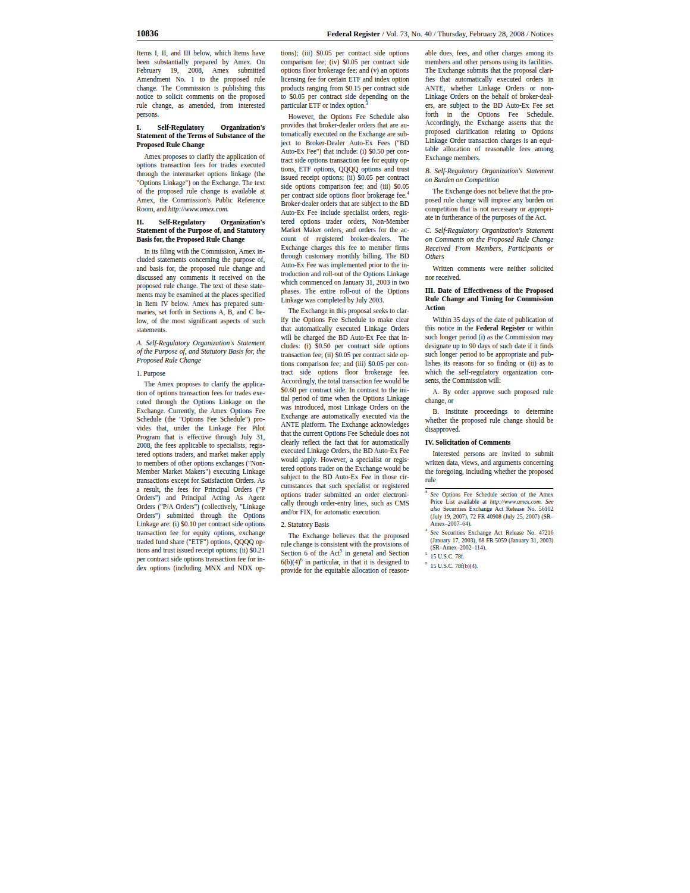10836
Federal Register / Vol. 73, No. 40 / Thursday, February 28, 2008 / Notices
Items I, II, and III below, which Items have been substantially prepared by Amex. On February 19, 2008, Amex submitted Amendment No. 1 to the proposed rule change. The Commission is publishing this notice to solicit comments on the proposed rule change, as amended, from interested persons.
I. Self-Regulatory Organization's Statement of the Terms of Substance of the Proposed Rule Change
Amex proposes to clarify the application of options transaction fees for trades executed through the intermarket options linkage (the "Options Linkage") on the Exchange. The text of the proposed rule change is available at Amex, the Commission's Public Reference Room, and http://www.amex.com.
II. Self-Regulatory Organization's Statement of the Purpose of, and Statutory Basis for, the Proposed Rule Change
In its filing with the Commission, Amex included statements concerning the purpose of, and basis for, the proposed rule change and discussed any comments it received on the proposed rule change. The text of these statements may be examined at the places specified in Item IV below. Amex has prepared summaries, set forth in Sections A, B, and C below, of the most significant aspects of such statements.
A. Self-Regulatory Organization's Statement of the Purpose of, and Statutory Basis for, the Proposed Rule Change
1. Purpose
The Amex proposes to clarify the application of options transaction fees for trades executed through the Options Linkage on the Exchange. Currently, the Amex Options Fee Schedule (the "Options Fee Schedule") provides that, under the Linkage Fee Pilot Program that is effective through July 31, 2008, the fees applicable to specialists, registered options traders, and market maker apply to members of other options exchanges ("Non-Member Market Makers") executing Linkage transactions except for Satisfaction Orders. As a result, the fees for Principal Orders ("P Orders") and Principal Acting As Agent Orders ("P/A Orders") (collectively, "Linkage Orders") submitted through the Options Linkage are: (i) $0.10 per contract side options transaction fee for equity options, exchange traded fund share ("ETF") options, QQQQ options and trust issued receipt options; (ii) $0.21 per contract side options transaction fee for index options (including MNX and NDX options); (iii) $0.05 per contract side options comparison fee; (iv) $0.05 per contract side options floor brokerage fee; and (v) an options licensing fee for certain ETF and index option products ranging from $0.15 per contract side to $0.05 per contract side depending on the particular ETF or index option.3
However, the Options Fee Schedule also provides that broker-dealer orders that are automatically executed on the Exchange are subject to Broker-Dealer Auto-Ex Fees ("BD Auto-Ex Fee") that include: (i) $0.50 per contract side options transaction fee for equity options, ETF options, QQQQ options and trust issued receipt options; (ii) $0.05 per contract side options comparison fee; and (iii) $0.05 per contract side options floor brokerage fee.4 Broker-dealer orders that are subject to the BD Auto-Ex Fee include specialist orders, registered options trader orders, Non-Member Market Maker orders, and orders for the account of registered broker-dealers. The Exchange charges this fee to member firms through customary monthly billing. The BD Auto-Ex Fee was implemented prior to the introduction and roll-out of the Options Linkage which commenced on January 31, 2003 in two phases. The entire roll-out of the Options Linkage was completed by July 2003.
The Exchange in this proposal seeks to clarify the Options Fee Schedule to make clear that automatically executed Linkage Orders will be charged the BD Auto-Ex Fee that includes: (i) $0.50 per contract side options transaction fee; (ii) $0.05 per contract side options comparison fee; and (iii) $0.05 per contract side options floor brokerage fee. Accordingly, the total transaction fee would be $0.60 per contract side. In contrast to the initial period of time when the Options Linkage was introduced, most Linkage Orders on the Exchange are automatically executed via the ANTE platform. The Exchange acknowledges that the current Options Fee Schedule does not clearly reflect the fact that for automatically executed Linkage Orders, the BD Auto-Ex Fee would apply. However, a specialist or registered options trader on the Exchange would be subject to the BD Auto-Ex Fee in those circumstances that such specialist or registered options trader submitted an order electronically through order-entry lines, such as CMS and/or FIX, for automatic execution.
2. Statutory Basis
The Exchange believes that the proposed rule change is consistent with the provisions of Section 6 of the Act5 in general and Section 6(b)(4)6 in particular, in that it is designed to provide for the equitable allocation of reasonable dues, fees, and other charges among its members and other persons using its facilities. The Exchange submits that the proposal clarifies that automatically executed orders in ANTE, whether Linkage Orders or non-Linkage Orders on the behalf of broker-dealers, are subject to the BD Auto-Ex Fee set forth in the Options Fee Schedule. Accordingly, the Exchange asserts that the proposed clarification relating to Options Linkage Order transaction charges is an equitable allocation of reasonable fees among Exchange members.
B. Self-Regulatory Organization's Statement on Burden on Competition
The Exchange does not believe that the proposed rule change will impose any burden on competition that is not necessary or appropriate in furtherance of the purposes of the Act.
C. Self-Regulatory Organization's Statement on Comments on the Proposed Rule Change Received From Members, Participants or Others
Written comments were neither solicited nor received.
III. Date of Effectiveness of the Proposed Rule Change and Timing for Commission Action
Within 35 days of the date of publication of this notice in the Federal Register or within such longer period (i) as the Commission may designate up to 90 days of such date if it finds such longer period to be appropriate and publishes its reasons for so finding or (ii) as to which the self-regulatory organization consents, the Commission will:
A. By order approve such proposed rule change, or
B. Institute proceedings to determine whether the proposed rule change should be disapproved.
IV. Solicitation of Comments
Interested persons are invited to submit written data, views, and arguments concerning the foregoing, including whether the proposed rule
3See Options Fee Schedule section of the Amex Price List available at http://www.amex.com. See also Securities Exchange Act Release No. 56102 (July 19, 2007), 72 FR 40908 (July 25, 2007) (SR–Amex–2007–64).
4See Securities Exchange Act Release No. 47216 (January 17, 2003), 68 FR 5059 (January 31, 2003) (SR–Amex–2002–114).
515 U.S.C. 78f.
615 U.S.C. 78f(b)(4).